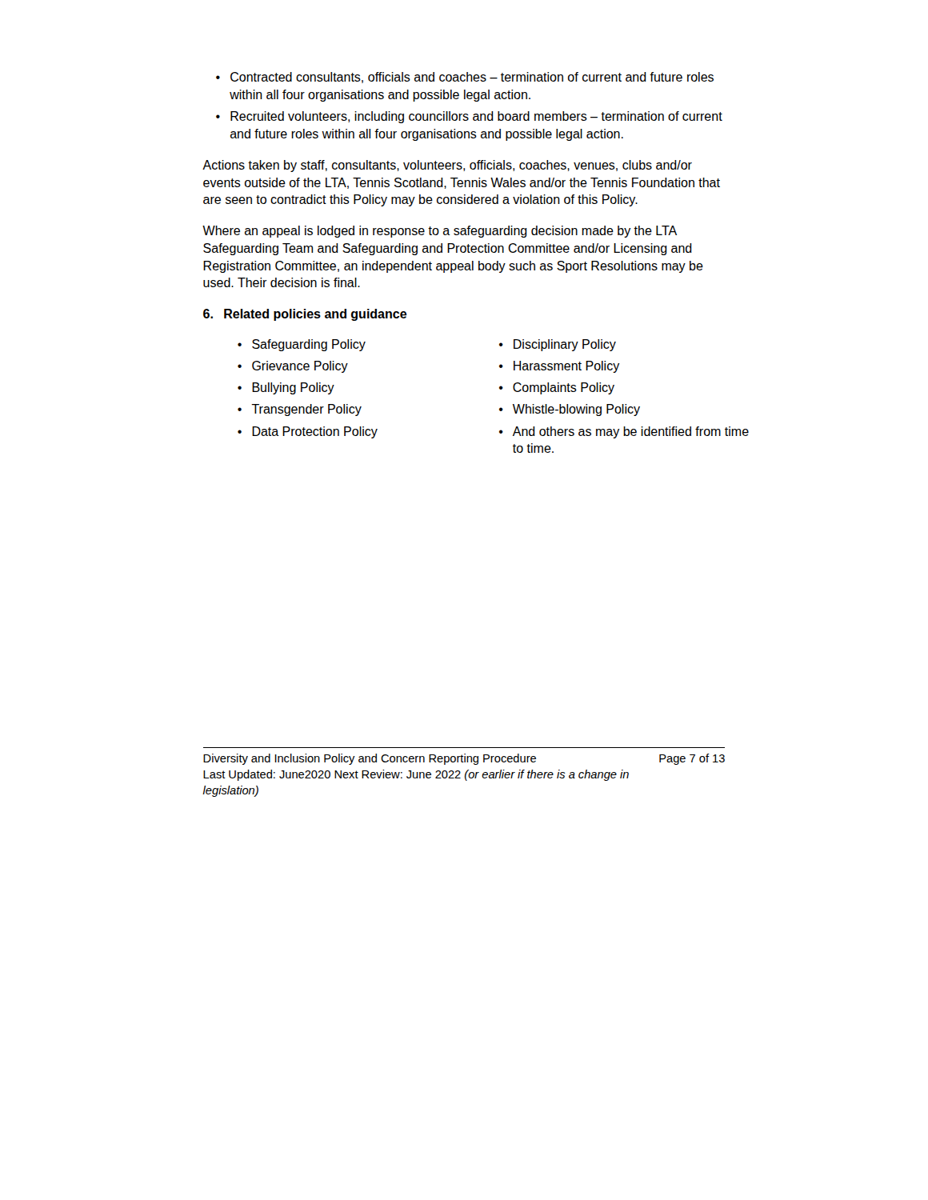Contracted consultants, officials and coaches – termination of current and future roles within all four organisations and possible legal action.
Recruited volunteers, including councillors and board members – termination of current and future roles within all four organisations and possible legal action.
Actions taken by staff, consultants, volunteers, officials, coaches, venues, clubs and/or events outside of the LTA, Tennis Scotland, Tennis Wales and/or the Tennis Foundation that are seen to contradict this Policy may be considered a violation of this Policy.
Where an appeal is lodged in response to a safeguarding decision made by the LTA Safeguarding Team and Safeguarding and Protection Committee and/or Licensing and Registration Committee, an independent appeal body such as Sport Resolutions may be used. Their decision is final.
6. Related policies and guidance
| Safeguarding Policy Grievance Policy Bullying Policy Transgender Policy Data Protection Policy | Disciplinary Policy Harassment Policy Complaints Policy Whistle-blowing Policy And others as may be identified from time to time. |
Diversity and Inclusion Policy and Concern Reporting Procedure
Last Updated: June2020 Next Review: June 2022 (or earlier if there is a change in legislation)
Page 7 of 13